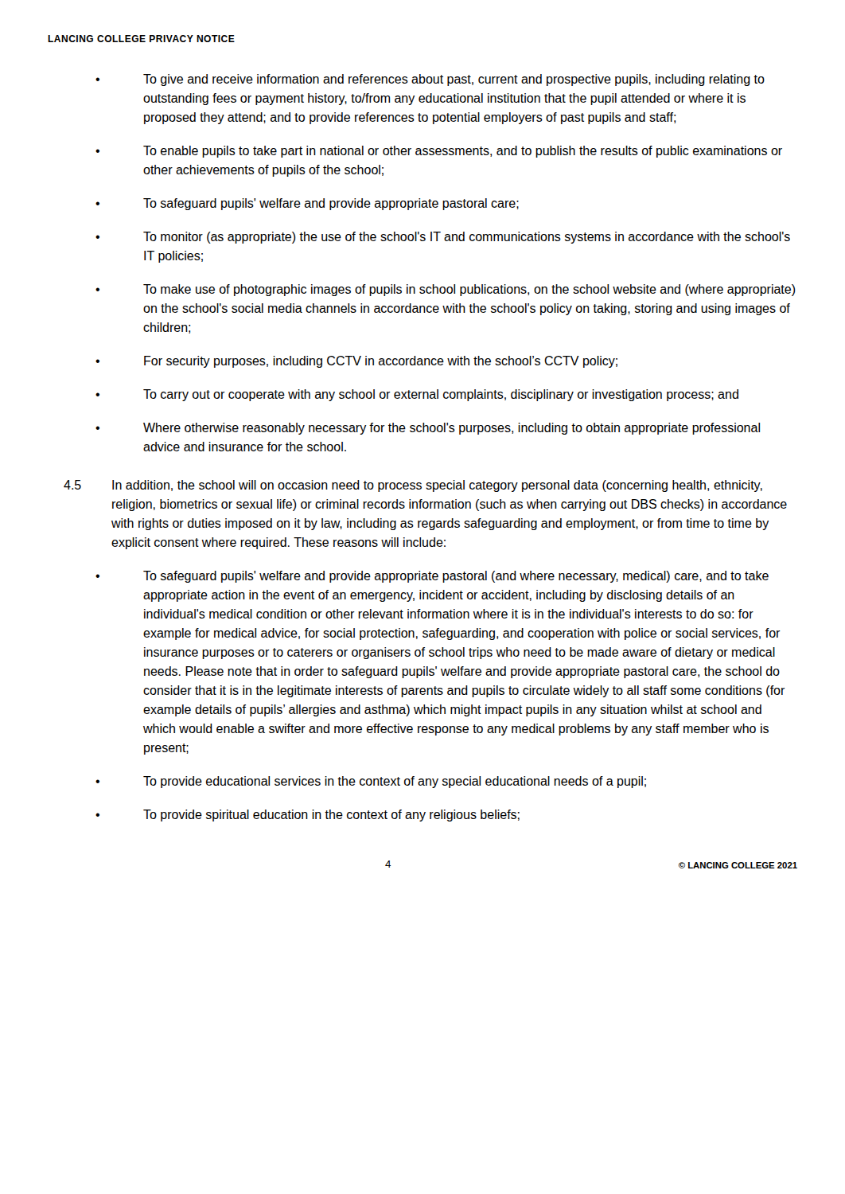LANCING COLLEGE PRIVACY NOTICE
To give and receive information and references about past, current and prospective pupils, including relating to outstanding fees or payment history, to/from any educational institution that the pupil attended or where it is proposed they attend; and to provide references to potential employers of past pupils and staff;
To enable pupils to take part in national or other assessments, and to publish the results of public examinations or other achievements of pupils of the school;
To safeguard pupils' welfare and provide appropriate pastoral care;
To monitor (as appropriate) the use of the school's IT and communications systems in accordance with the school's IT policies;
To make use of photographic images of pupils in school publications, on the school website and (where appropriate) on the school's social media channels in accordance with the school's policy on taking, storing and using images of children;
For security purposes, including CCTV in accordance with the school’s CCTV policy;
To carry out or cooperate with any school or external complaints, disciplinary or investigation process; and
Where otherwise reasonably necessary for the school's purposes, including to obtain appropriate professional advice and insurance for the school.
4.5
In addition, the school will on occasion need to process special category personal data (concerning health, ethnicity, religion, biometrics or sexual life) or criminal records information (such as when carrying out DBS checks) in accordance with rights or duties imposed on it by law, including as regards safeguarding and employment, or from time to time by explicit consent where required. These reasons will include:
To safeguard pupils' welfare and provide appropriate pastoral (and where necessary, medical) care, and to take appropriate action in the event of an emergency, incident or accident, including by disclosing details of an individual's medical condition or other relevant information where it is in the individual's interests to do so: for example for medical advice, for social protection, safeguarding, and cooperation with police or social services, for insurance purposes or to caterers or organisers of school trips who need to be made aware of dietary or medical needs. Please note that in order to safeguard pupils' welfare and provide appropriate pastoral care, the school do consider that it is in the legitimate interests of parents and pupils to circulate widely to all staff some conditions (for example details of pupils’ allergies and asthma) which might impact pupils in any situation whilst at school and which would enable a swifter and more effective response to any medical problems by any staff member who is present;
To provide educational services in the context of any special educational needs of a pupil;
To provide spiritual education in the context of any religious beliefs;
4
© LANCING COLLEGE 2021